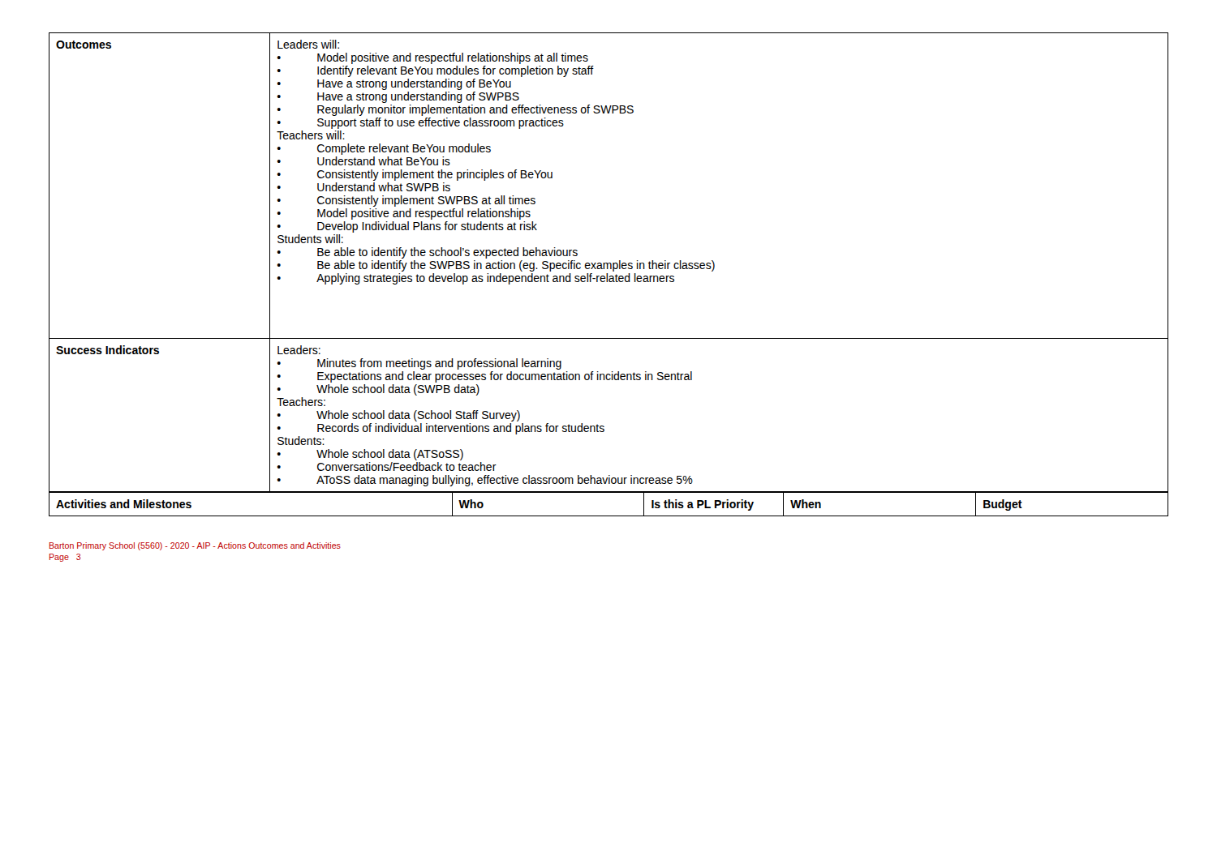| Outcomes | Leaders will: • Model positive and respectful relationships at all times • Identify relevant BeYou modules for completion by staff • Have a strong understanding of BeYou • Have a strong understanding of SWPBS • Regularly monitor implementation and effectiveness of SWPBS • Support staff to use effective classroom practices Teachers will: • Complete relevant BeYou modules • Understand what BeYou is • Consistently implement the principles of BeYou • Understand what SWPB is • Consistently implement SWPBS at all times • Model positive and respectful relationships • Develop Individual Plans for students at risk Students will: • Be able to identify the school’s expected behaviours • Be able to identify the SWPBS in action (eg. Specific examples in their classes) • Applying strategies to develop as independent and self-related learners |
| Success Indicators | Leaders: • Minutes from meetings and professional learning • Expectations and clear processes for documentation of incidents in Sentral • Whole school data (SWPB data) Teachers: • Whole school data (School Staff Survey) • Records of individual interventions and plans for students Students: • Whole school data (ATSoSS) • Conversations/Feedback to teacher • AToSS data managing bullying, effective classroom behaviour increase 5% |
| Activities and Milestones | Who | Is this a PL Priority | When | Budget |
Barton Primary School (5560) - 2020 - AIP - Actions Outcomes and Activities
Page 3